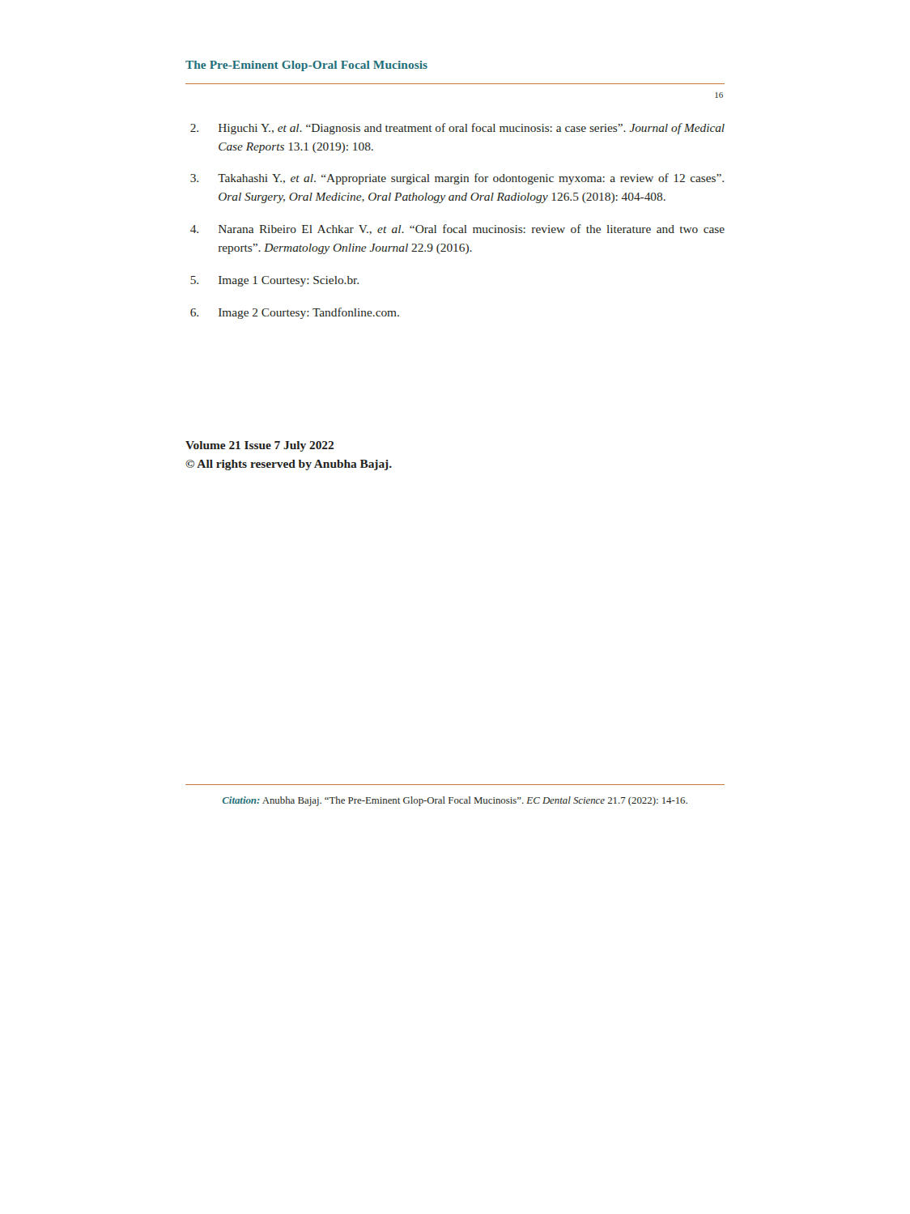The Pre-Eminent Glop-Oral Focal Mucinosis
16
Higuchi Y., et al. “Diagnosis and treatment of oral focal mucinosis: a case series”. Journal of Medical Case Reports 13.1 (2019): 108.
Takahashi Y., et al. “Appropriate surgical margin for odontogenic myxoma: a review of 12 cases”. Oral Surgery, Oral Medicine, Oral Pathology and Oral Radiology 126.5 (2018): 404-408.
Narana Ribeiro El Achkar V., et al. “Oral focal mucinosis: review of the literature and two case reports”. Dermatology Online Journal 22.9 (2016).
Image 1 Courtesy: Scielo.br.
Image 2 Courtesy: Tandfonline.com.
Volume 21 Issue 7 July 2022
© All rights reserved by Anubha Bajaj.
Citation: Anubha Bajaj. “The Pre-Eminent Glop-Oral Focal Mucinosis”. EC Dental Science 21.7 (2022): 14-16.